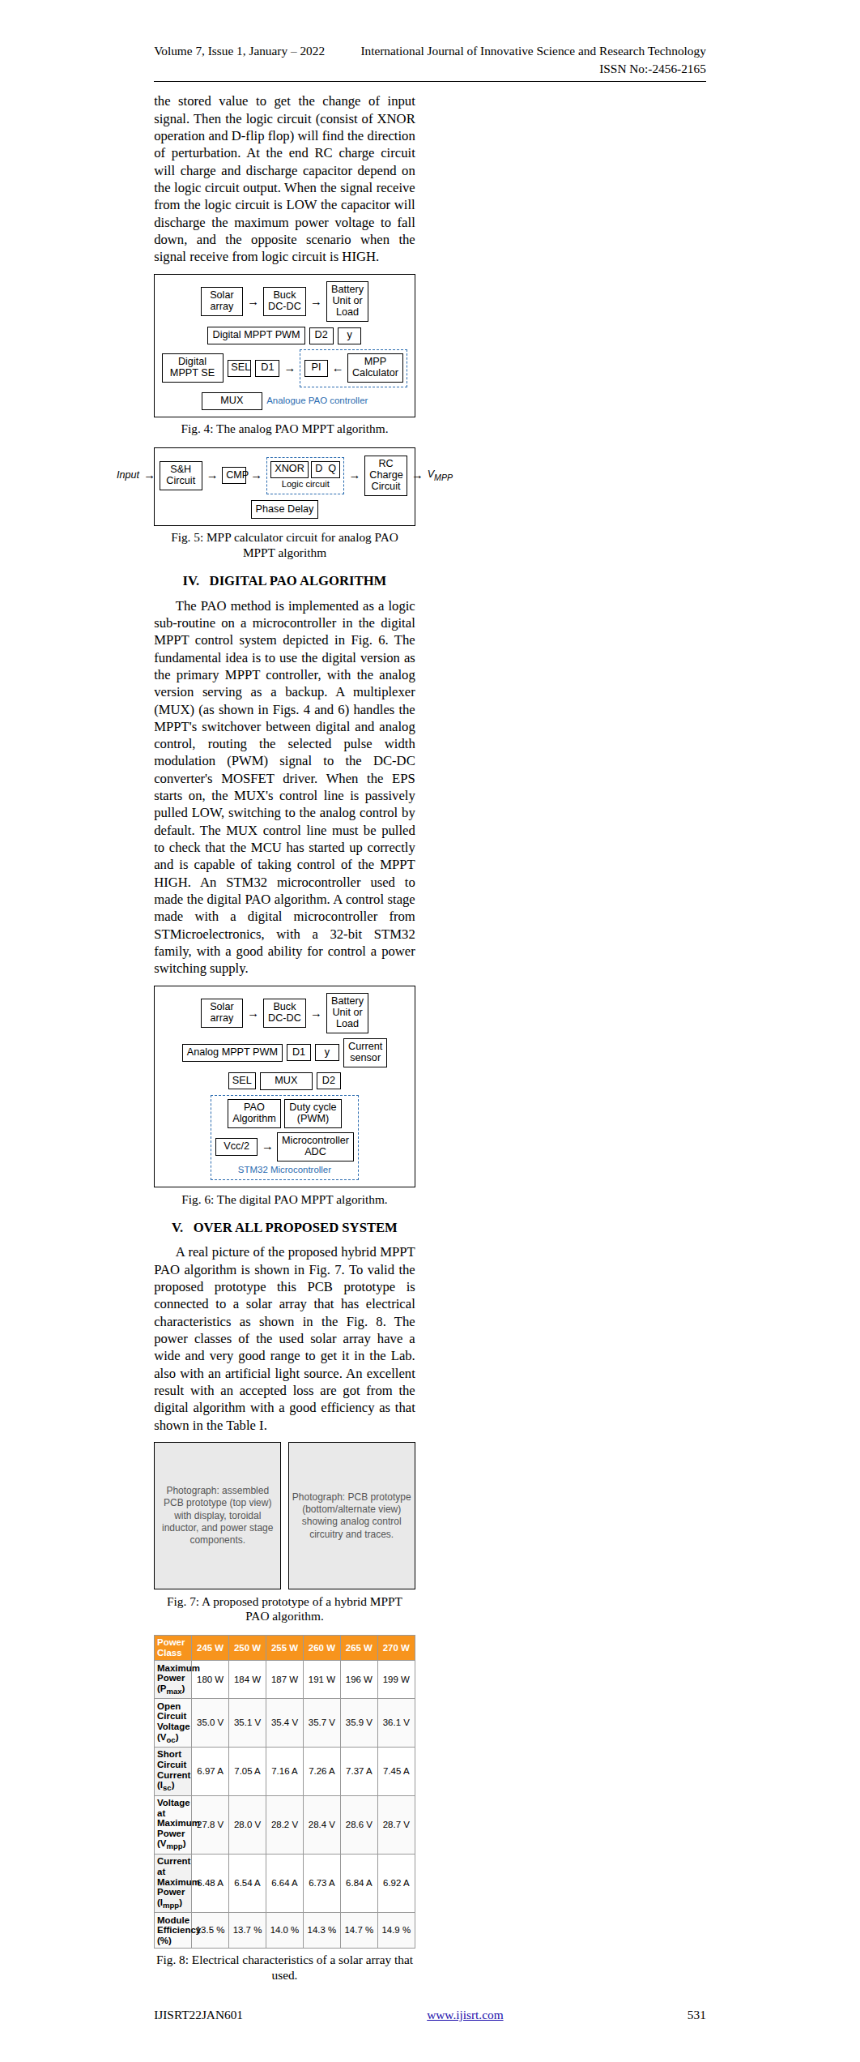Volume 7, Issue 1, January – 2022
International Journal of Innovative Science and Research Technology
ISSN No:-2456-2165
the stored value to get the change of input signal. Then the logic circuit (consist of XNOR operation and D-flip flop) will find the direction of perturbation. At the end RC charge circuit will charge and discharge capacitor depend on the logic circuit output. When the signal receive from the logic circuit is LOW the capacitor will discharge the maximum power voltage to fall down, and the opposite scenario when the signal receive from logic circuit is HIGH.
Solar
array
→
Buck
DC-DC
→
Battery
Unit or
Load
Digital MPPT PWM
D2
y
Digital MPPT SE
SEL
D1
→
PI
←
MPP
Calculator
MUX
Analogue PAO controller
Fig. 4: The analog PAO MPPT algorithm.
Input
→
S&H Circuit
→
CMP
→
XNOR
D Q
Logic circuit
→
RC Charge
Circuit
→
VMPP
Phase Delay
Fig. 5: MPP calculator circuit for analog PAO MPPT algorithm
IV. Digital PAO Algorithm
The PAO method is implemented as a logic sub-routine on a microcontroller in the digital MPPT control system depicted in Fig. 6. The fundamental idea is to use the digital version as the primary MPPT controller, with the analog version serving as a backup. A multiplexer (MUX) (as shown in Figs. 4 and 6) handles the MPPT's switchover between digital and analog control, routing the selected pulse width modulation (PWM) signal to the DC-DC converter's MOSFET driver. When the EPS starts on, the MUX's control line is passively pulled LOW, switching to the analog control by default. The MUX control line must be pulled to check that the MCU has started up correctly and is capable of taking control of the MPPT HIGH. An STM32 microcontroller used to made the digital PAO algorithm. A control stage made with a digital microcontroller from STMicroelectronics, with a 32-bit STM32 family, with a good ability for control a power switching supply.
Solar
array
→
Buck
DC-DC
→
Battery
Unit or
Load
Analog MPPT PWM
D1
y
Current
sensor
SEL
MUX
D2
PAO
Algorithm
Duty cycle
(PWM)
Vcc/2
→
Microcontroller
ADC
STM32 Microcontroller
Fig. 6: The digital PAO MPPT algorithm.
V. Over All Proposed System
A real picture of the proposed hybrid MPPT PAO algorithm is shown in Fig. 7. To valid the proposed prototype this PCB prototype is connected to a solar array that has electrical characteristics as shown in the Fig. 8. The power classes of the used solar array have a wide and very good range to get it in the Lab. also with an artificial light source. An excellent result with an accepted loss are got from the digital algorithm with a good efficiency as that shown in the Table I.
Photograph: assembled PCB prototype (top view) with display, toroidal inductor, and power stage components.
Photograph: PCB prototype (bottom/alternate view) showing analog control circuitry and traces.
Fig. 7: A proposed prototype of a hybrid MPPT PAO algorithm.
| Power Class | 245 W | 250 W | 255 W | 260 W | 265 W | 270 W |
| --- | --- | --- | --- | --- | --- | --- |
| Maximum Power (P max ) | 180 W | 184 W | 187 W | 191 W | 196 W | 199 W |
| Open Circuit Voltage (V oc ) | 35.0 V | 35.1 V | 35.4 V | 35.7 V | 35.9 V | 36.1 V |
| Short Circuit Current (I sc ) | 6.97 A | 7.05 A | 7.16 A | 7.26 A | 7.37 A | 7.45 A |
| Voltage at Maximum Power (V mpp ) | 27.8 V | 28.0 V | 28.2 V | 28.4 V | 28.6 V | 28.7 V |
| Current at Maximum Power (I mpp ) | 6.48 A | 6.54 A | 6.64 A | 6.73 A | 6.84 A | 6.92 A |
| Module Efficiency (%) | 13.5 % | 13.7 % | 14.0 % | 14.3 % | 14.7 % | 14.9 % |
Fig. 8: Electrical characteristics of a solar array that used.
IJISRT22JAN601
www.ijisrt.com
531